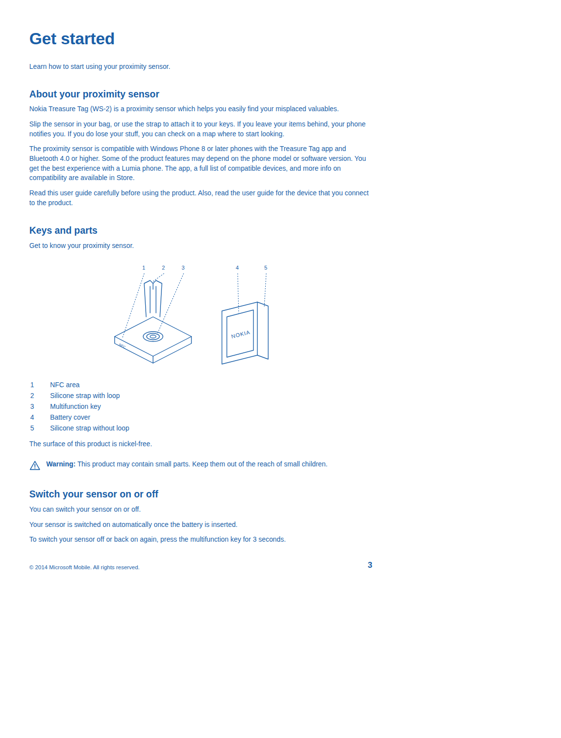Get started
Learn how to start using your proximity sensor.
About your proximity sensor
Nokia Treasure Tag (WS-2) is a proximity sensor which helps you easily find your misplaced valuables.
Slip the sensor in your bag, or use the strap to attach it to your keys. If you leave your items behind, your phone notifies you. If you do lose your stuff, you can check on a map where to start looking.
The proximity sensor is compatible with Windows Phone 8 or later phones with the Treasure Tag app and Bluetooth 4.0 or higher. Some of the product features may depend on the phone model or software version. You get the best experience with a Lumia phone. The app, a full list of compatible devices, and more info on compatibility are available in Store.
Read this user guide carefully before using the product. Also, read the user guide for the device that you connect to the product.
Keys and parts
Get to know your proximity sensor.
NFC NOKIA 1 2 3 4 5
| 1 | NFC area |
| 2 | Silicone strap with loop |
| 3 | Multifunction key |
| 4 | Battery cover |
| 5 | Silicone strap without loop |
The surface of this product is nickel-free.
Warning: This product may contain small parts. Keep them out of the reach of small children.
Switch your sensor on or off
You can switch your sensor on or off.
Your sensor is switched on automatically once the battery is inserted.
To switch your sensor off or back on again, press the multifunction key for 3 seconds.
© 2014 Microsoft Mobile. All rights reserved. 3